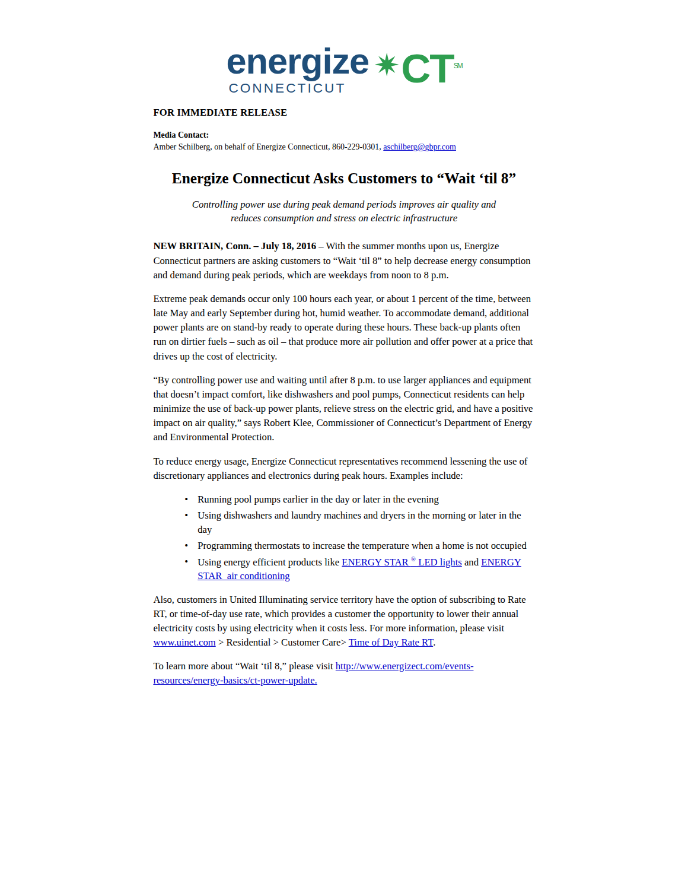energize CONNECTICUT ✷CTSM
FOR IMMEDIATE RELEASE
Media Contact:
Amber Schilberg, on behalf of Energize Connecticut, 860-229-0301, aschilberg@gbpr.com
Energize Connecticut Asks Customers to “Wait ‘til 8”
Controlling power use during peak demand periods improves air quality and reduces consumption and stress on electric infrastructure
NEW BRITAIN, Conn. – July 18, 2016 – With the summer months upon us, Energize Connecticut partners are asking customers to “Wait ‘til 8” to help decrease energy consumption and demand during peak periods, which are weekdays from noon to 8 p.m.
Extreme peak demands occur only 100 hours each year, or about 1 percent of the time, between late May and early September during hot, humid weather. To accommodate demand, additional power plants are on stand-by ready to operate during these hours. These back-up plants often run on dirtier fuels – such as oil – that produce more air pollution and offer power at a price that drives up the cost of electricity.
“By controlling power use and waiting until after 8 p.m. to use larger appliances and equipment that doesn’t impact comfort, like dishwashers and pool pumps, Connecticut residents can help minimize the use of back-up power plants, relieve stress on the electric grid, and have a positive impact on air quality,” says Robert Klee, Commissioner of Connecticut’s Department of Energy and Environmental Protection.
To reduce energy usage, Energize Connecticut representatives recommend lessening the use of discretionary appliances and electronics during peak hours. Examples include:
Running pool pumps earlier in the day or later in the evening
Using dishwashers and laundry machines and dryers in the morning or later in the day
Programming thermostats to increase the temperature when a home is not occupied
Using energy efficient products like ENERGY STAR ® LED lights and ENERGY STAR air conditioning
Also, customers in United Illuminating service territory have the option of subscribing to Rate RT, or time-of-day use rate, which provides a customer the opportunity to lower their annual electricity costs by using electricity when it costs less. For more information, please visit www.uinet.com > Residential > Customer Care> Time of Day Rate RT.
To learn more about “Wait ‘til 8,” please visit http://www.energizect.com/events-resources/energy-basics/ct-power-update.